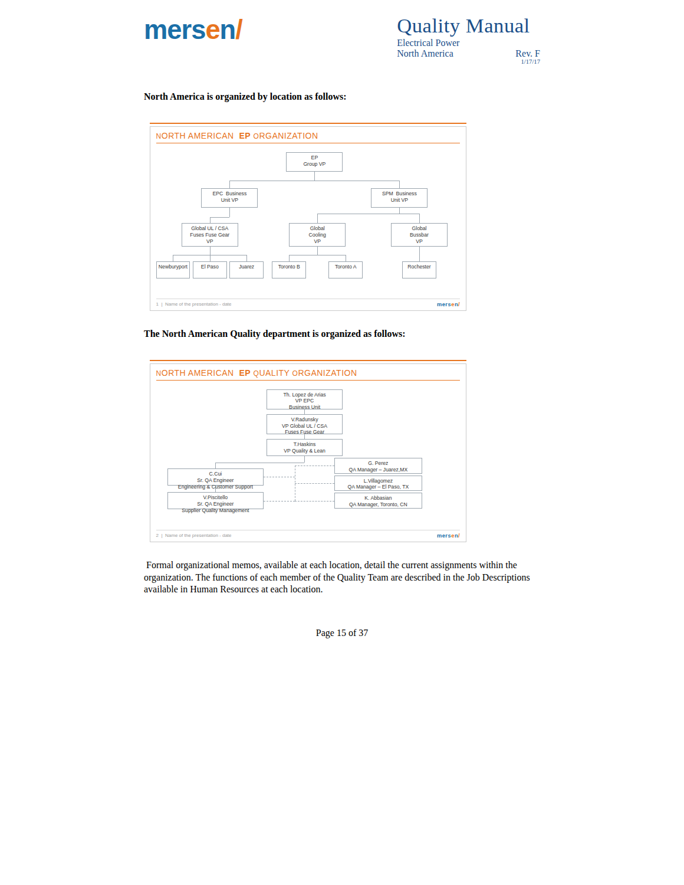mersen/
Quality Manual
Electrical Power
North America Rev. F
1/17/17
North America is organized by location as follows:
NORTH AMERICAN EP ORGANIZATION
EP
Group VP
EPC Business
Unit VP
SPM Business
Unit VP
Global UL / CSA
Fuses Fuse Gear
VP
Global
Cooling
VP
Global
Bussbar
VP
Newburyport
El Paso
Juarez
Toronto B
Toronto A
Rochester
1 | Name of the presentation - date mersen/
The North American Quality department is organized as follows:
NORTH AMERICAN EP QUALITY ORGANIZATION
Th. Lopez de Arias
VP EPC
Business Unit
V.Radunsky
VP Global UL / CSA
Fuses Fuse Gear
T.Haskins
VP Quality & Lean
C.Cui
Sr. QA Engineer
Engineering & Customer Support
V.Piscitello
Sr. QA Engineer
Supplier Quality Management
G. Perez
QA Manager – Juarez,MX
L.Villagomez
QA Manager – El Paso, TX
K. Abbasian
QA Manager, Toronto, CN
2 | Name of the presentation - date mersen/
Formal organizational memos, available at each location, detail the current assignments within the organization. The functions of each member of the Quality Team are described in the Job Descriptions available in Human Resources at each location.
Page 15 of 37